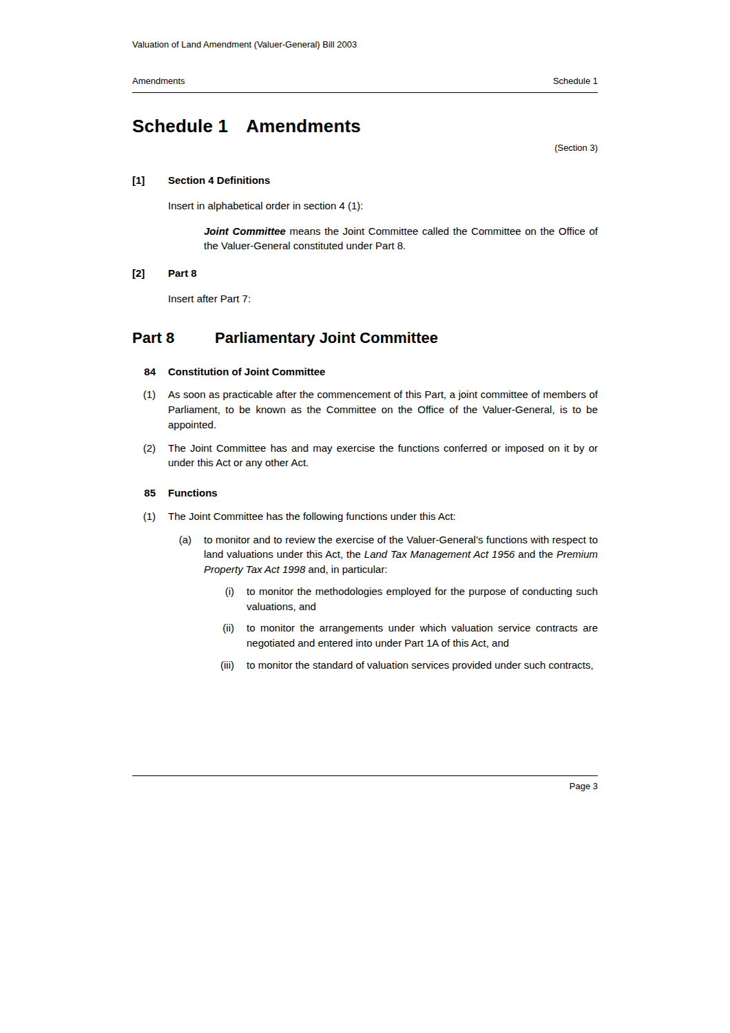Valuation of Land Amendment (Valuer-General) Bill 2003
Amendments Schedule 1
Schedule 1 Amendments
(Section 3)
[1] Section 4 Definitions
Insert in alphabetical order in section 4 (1):
Joint Committee means the Joint Committee called the Committee on the Office of the Valuer-General constituted under Part 8.
[2] Part 8
Insert after Part 7:
Part 8 Parliamentary Joint Committee
84 Constitution of Joint Committee
(1) As soon as practicable after the commencement of this Part, a joint committee of members of Parliament, to be known as the Committee on the Office of the Valuer-General, is to be appointed.
(2) The Joint Committee has and may exercise the functions conferred or imposed on it by or under this Act or any other Act.
85 Functions
(1) The Joint Committee has the following functions under this Act:
(a) to monitor and to review the exercise of the Valuer-General’s functions with respect to land valuations under this Act, the Land Tax Management Act 1956 and the Premium Property Tax Act 1998 and, in particular:
(i) to monitor the methodologies employed for the purpose of conducting such valuations, and
(ii) to monitor the arrangements under which valuation service contracts are negotiated and entered into under Part 1A of this Act, and
(iii) to monitor the standard of valuation services provided under such contracts,
Page 3